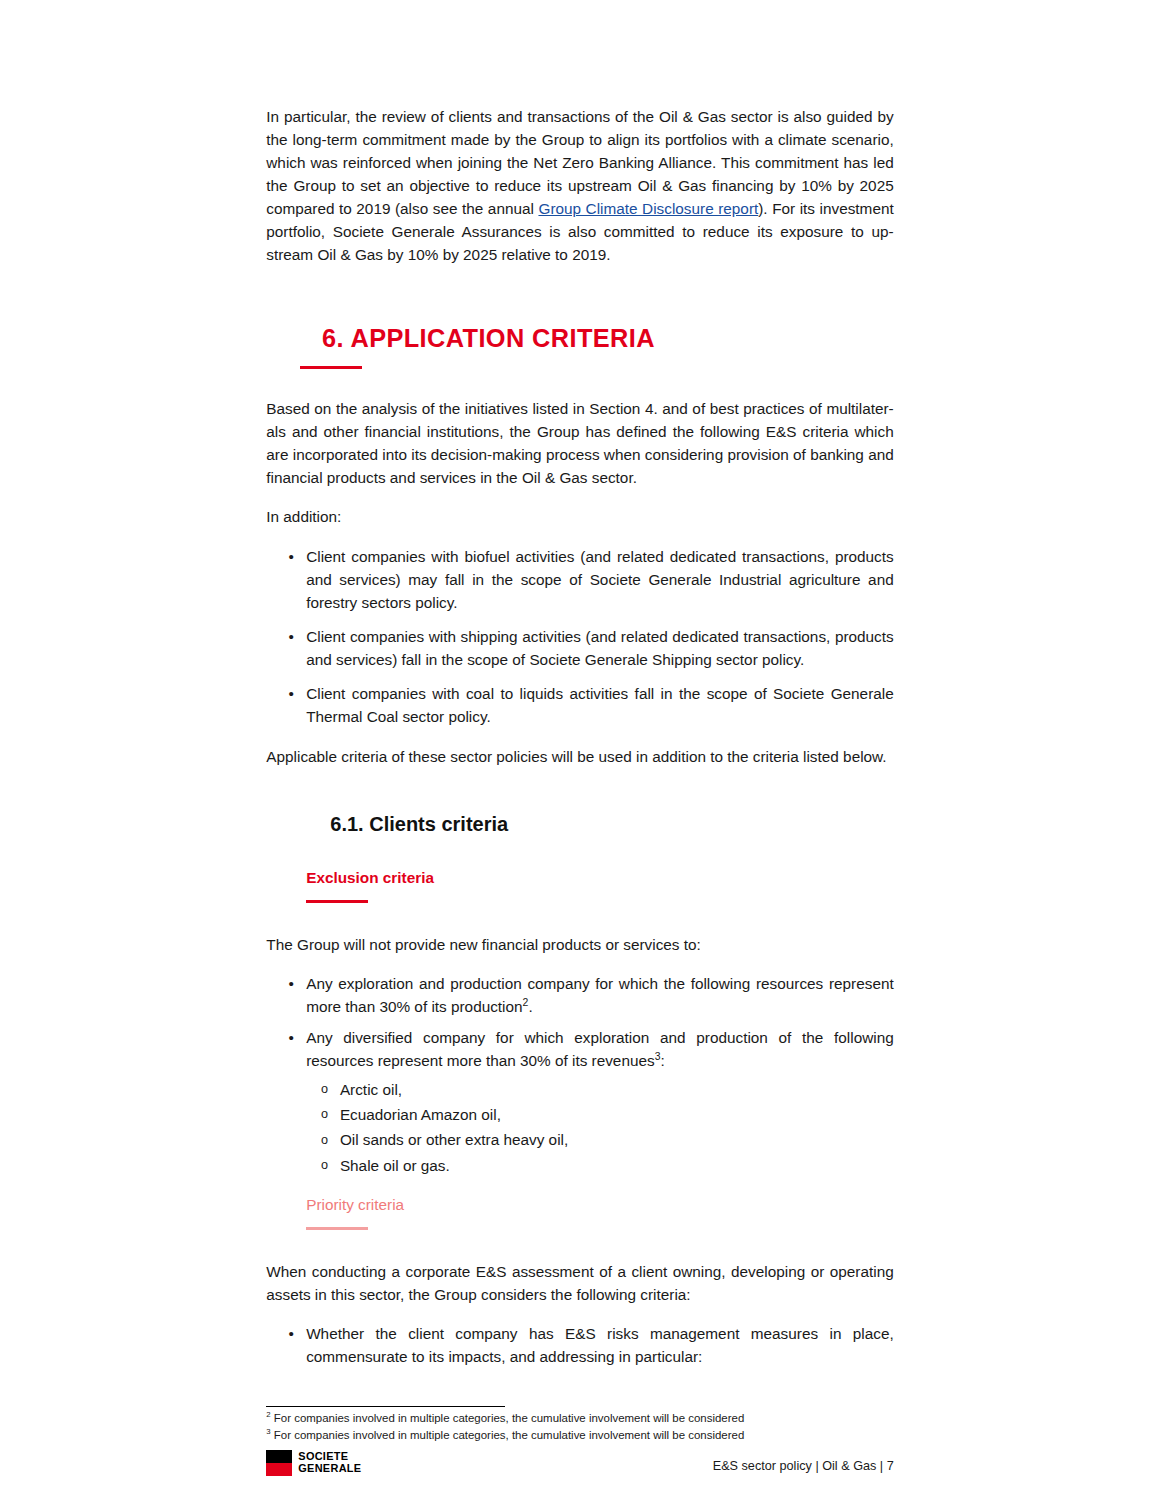In particular, the review of clients and transactions of the Oil & Gas sector is also guided by the long-term commitment made by the Group to align its portfolios with a climate scenario, which was reinforced when joining the Net Zero Banking Alliance. This commitment has led the Group to set an objective to reduce its upstream Oil & Gas financing by 10% by 2025 compared to 2019 (also see the annual Group Climate Disclosure report). For its investment portfolio, Societe Generale Assurances is also committed to reduce its exposure to upstream Oil & Gas by 10% by 2025 relative to 2019.
6. Application criteria
Based on the analysis of the initiatives listed in Section 4. and of best practices of multilaterals and other financial institutions, the Group has defined the following E&S criteria which are incorporated into its decision-making process when considering provision of banking and financial products and services in the Oil & Gas sector.
In addition:
Client companies with biofuel activities (and related dedicated transactions, products and services) may fall in the scope of Societe Generale Industrial agriculture and forestry sectors policy.
Client companies with shipping activities (and related dedicated transactions, products and services) fall in the scope of Societe Generale Shipping sector policy.
Client companies with coal to liquids activities fall in the scope of Societe Generale Thermal Coal sector policy.
Applicable criteria of these sector policies will be used in addition to the criteria listed below.
6.1. Clients criteria
Exclusion criteria
The Group will not provide new financial products or services to:
Any exploration and production company for which the following resources represent more than 30% of its production2.
Any diversified company for which exploration and production of the following resources represent more than 30% of its revenues3:
Arctic oil,
Ecuadorian Amazon oil,
Oil sands or other extra heavy oil,
Shale oil or gas.
Priority criteria
When conducting a corporate E&S assessment of a client owning, developing or operating assets in this sector, the Group considers the following criteria:
Whether the client company has E&S risks management measures in place, commensurate to its impacts, and addressing in particular:
2 For companies involved in multiple categories, the cumulative involvement will be considered
3 For companies involved in multiple categories, the cumulative involvement will be considered
SOCIETE
GENERALE
E&S sector policy | Oil & Gas | 7